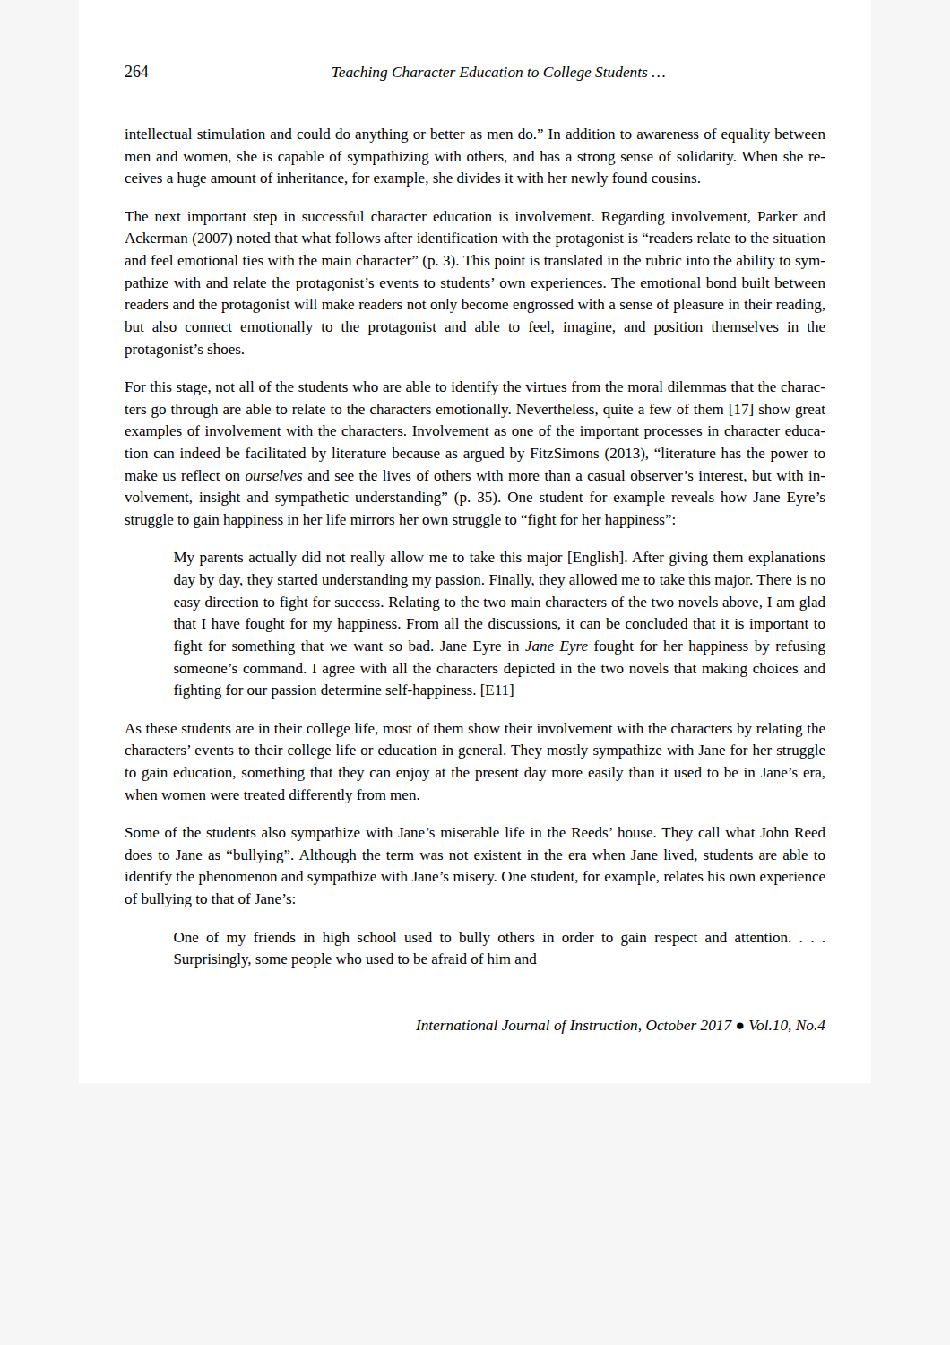264 Teaching Character Education to College Students …
intellectual stimulation and could do anything or better as men do.” In addition to awareness of equality between men and women, she is capable of sympathizing with others, and has a strong sense of solidarity. When she receives a huge amount of inheritance, for example, she divides it with her newly found cousins.
The next important step in successful character education is involvement. Regarding involvement, Parker and Ackerman (2007) noted that what follows after identification with the protagonist is “readers relate to the situation and feel emotional ties with the main character” (p. 3). This point is translated in the rubric into the ability to sympathize with and relate the protagonist’s events to students’ own experiences. The emotional bond built between readers and the protagonist will make readers not only become engrossed with a sense of pleasure in their reading, but also connect emotionally to the protagonist and able to feel, imagine, and position themselves in the protagonist’s shoes.
For this stage, not all of the students who are able to identify the virtues from the moral dilemmas that the characters go through are able to relate to the characters emotionally. Nevertheless, quite a few of them [17] show great examples of involvement with the characters. Involvement as one of the important processes in character education can indeed be facilitated by literature because as argued by FitzSimons (2013), “literature has the power to make us reflect on ourselves and see the lives of others with more than a casual observer’s interest, but with involvement, insight and sympathetic understanding” (p. 35). One student for example reveals how Jane Eyre’s struggle to gain happiness in her life mirrors her own struggle to “fight for her happiness”:
My parents actually did not really allow me to take this major [English]. After giving them explanations day by day, they started understanding my passion. Finally, they allowed me to take this major. There is no easy direction to fight for success. Relating to the two main characters of the two novels above, I am glad that I have fought for my happiness. From all the discussions, it can be concluded that it is important to fight for something that we want so bad. Jane Eyre in Jane Eyre fought for her happiness by refusing someone’s command. I agree with all the characters depicted in the two novels that making choices and fighting for our passion determine self-happiness. [E11]
As these students are in their college life, most of them show their involvement with the characters by relating the characters’ events to their college life or education in general. They mostly sympathize with Jane for her struggle to gain education, something that they can enjoy at the present day more easily than it used to be in Jane’s era, when women were treated differently from men.
Some of the students also sympathize with Jane’s miserable life in the Reeds’ house. They call what John Reed does to Jane as “bullying”. Although the term was not existent in the era when Jane lived, students are able to identify the phenomenon and sympathize with Jane’s misery. One student, for example, relates his own experience of bullying to that of Jane’s:
One of my friends in high school used to bully others in order to gain respect and attention. . . . Surprisingly, some people who used to be afraid of him and
International Journal of Instruction, October 2017 ● Vol.10, No.4